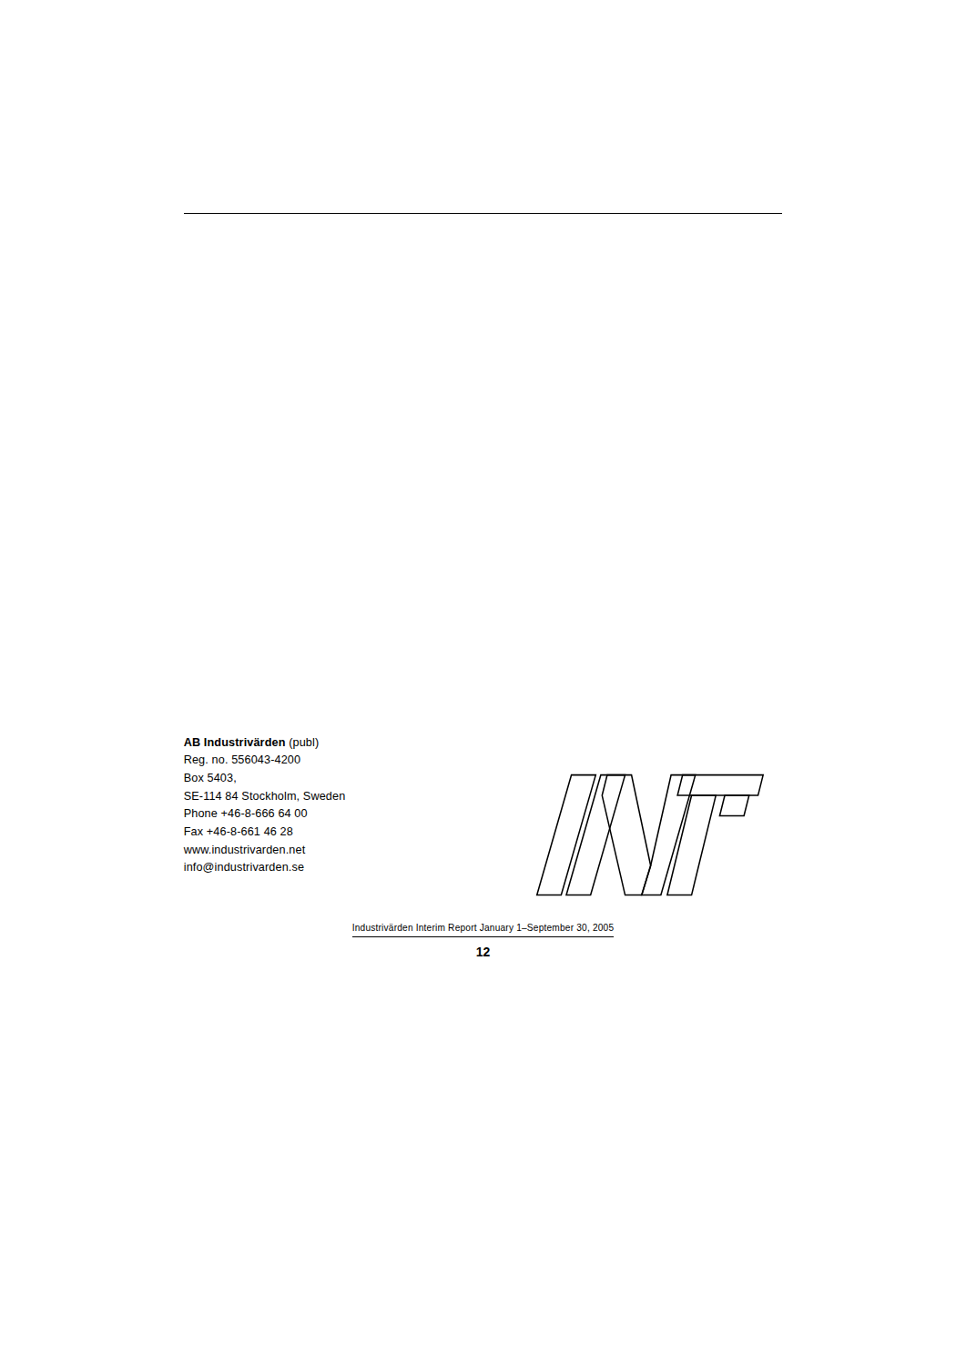AB Industrivärden (publ)
Reg. no. 556043-4200
Box 5403,
SE-114 84 Stockholm, Sweden
Phone +46-8-666 64 00
Fax +46-8-661 46 28
www.industrivarden.net
info@industrivarden.se
Industrivärden Interim Report January 1–September 30, 2005
12